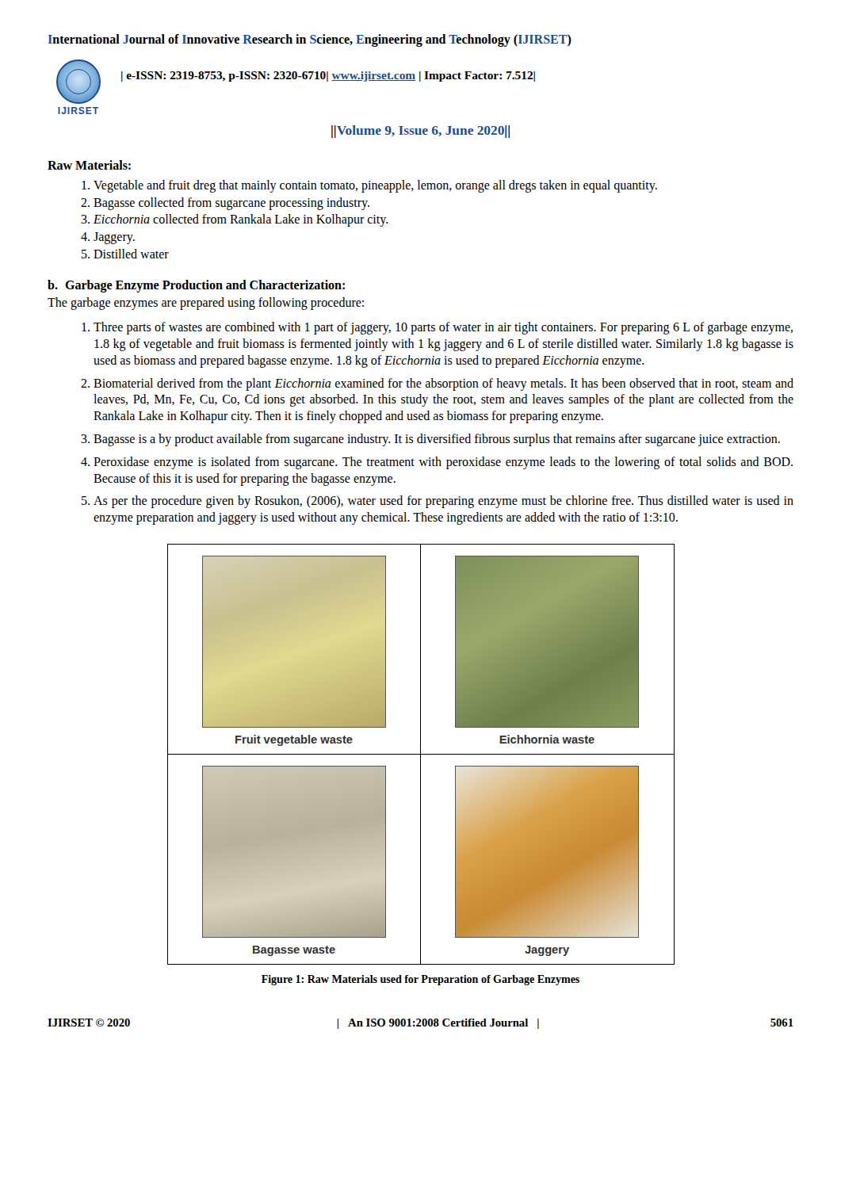International Journal of Innovative Research in Science, Engineering and Technology (IJIRSET)
IJIRSET
| e-ISSN: 2319-8753, p-ISSN: 2320-6710| www.ijirset.com | Impact Factor: 7.512|
||Volume 9, Issue 6, June 2020||
Raw Materials:
Vegetable and fruit dreg that mainly contain tomato, pineapple, lemon, orange all dregs taken in equal quantity.
Bagasse collected from sugarcane processing industry.
Eicchornia collected from Rankala Lake in Kolhapur city.
Jaggery.
Distilled water
b. Garbage Enzyme Production and Characterization:
The garbage enzymes are prepared using following procedure:
Three parts of wastes are combined with 1 part of jaggery, 10 parts of water in air tight containers. For preparing 6 L of garbage enzyme, 1.8 kg of vegetable and fruit biomass is fermented jointly with 1 kg jaggery and 6 L of sterile distilled water. Similarly 1.8 kg bagasse is used as biomass and prepared bagasse enzyme. 1.8 kg of Eicchornia is used to prepared Eicchornia enzyme.
Biomaterial derived from the plant Eicchornia examined for the absorption of heavy metals. It has been observed that in root, steam and leaves, Pd, Mn, Fe, Cu, Co, Cd ions get absorbed. In this study the root, stem and leaves samples of the plant are collected from the Rankala Lake in Kolhapur city. Then it is finely chopped and used as biomass for preparing enzyme.
Bagasse is a by product available from sugarcane industry. It is diversified fibrous surplus that remains after sugarcane juice extraction.
Peroxidase enzyme is isolated from sugarcane. The treatment with peroxidase enzyme leads to the lowering of total solids and BOD. Because of this it is used for preparing the bagasse enzyme.
As per the procedure given by Rosukon, (2006), water used for preparing enzyme must be chlorine free. Thus distilled water is used in enzyme preparation and jaggery is used without any chemical. These ingredients are added with the ratio of 1:3:10.
Fruit vegetable waste
Eichhornia waste
Bagasse waste
Jaggery
Figure 1: Raw Materials used for Preparation of Garbage Enzymes
IJIRSET © 2020
| An ISO 9001:2008 Certified Journal |
5061